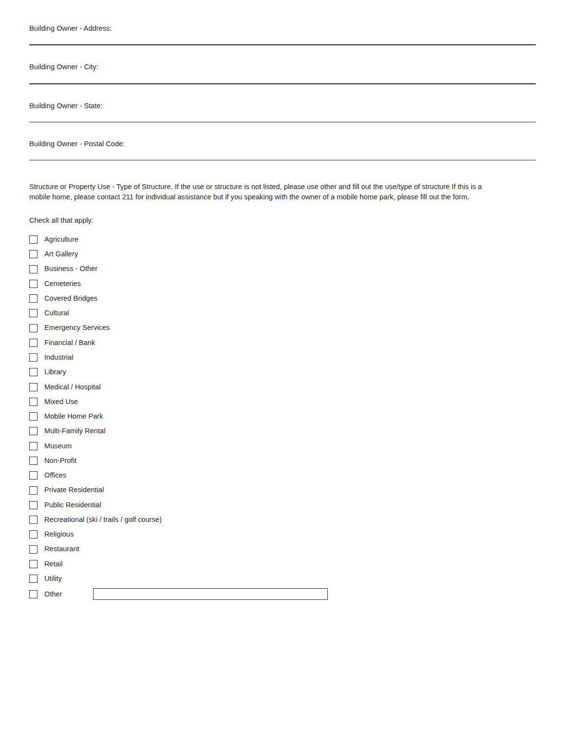Building Owner - Address:
Building Owner - City:
Building Owner - State:
Building Owner - Postal Code:
Structure or Property Use - Type of Structure. If the use or structure is not listed, please use other and fill out the use/type of structure If this is a mobile home, please contact 211 for individual assistance but if you speaking with the owner of a mobile home park, please fill out the form.
Check all that apply:
Agriculture
Art Gallery
Business - Other
Cemeteries
Covered Bridges
Cultural
Emergency Services
Financial / Bank
Industrial
Library
Medical / Hospital
Mixed Use
Mobile Home Park
Multi-Family Rental
Museum
Non-Profit
Offices
Private Residential
Public Residential
Recreational (ski / trails / golf course)
Religious
Restaurant
Retail
Utility
Other